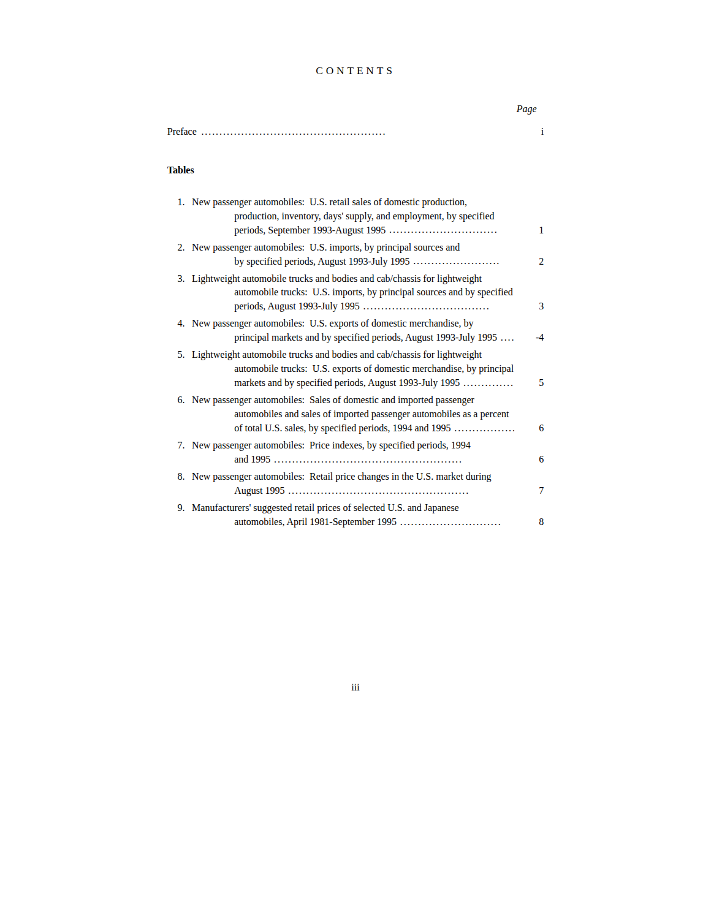CONTENTS
Page
Preface ................................................... i
Tables
1. New passenger automobiles: U.S. retail sales of domestic production,
production, inventory, days' supply, and employment, by specified
periods, September 1993-August 1995 .............................. 1
2. New passenger automobiles: U.S. imports, by principal sources and
by specified periods, August 1993-July 1995 ........................ 2
3. Lightweight automobile trucks and bodies and cab/chassis for lightweight
automobile trucks: U.S. imports, by principal sources and by specified
periods, August 1993-July 1995 ................................... 3
4. New passenger automobiles: U.S. exports of domestic merchandise, by
principal markets and by specified periods, August 1993-July 1995 ......... -4
5. Lightweight automobile trucks and bodies and cab/chassis for lightweight
automobile trucks: U.S. exports of domestic merchandise, by principal
markets and by specified periods, August 1993-July 1995 ............... 5
6. New passenger automobiles: Sales of domestic and imported passenger
automobiles and sales of imported passenger automobiles as a percent
of total U.S. sales, by specified periods, 1994 and 1995 ................. 6
7. New passenger automobiles: Price indexes, by specified periods, 1994
and 1995 .................................................... 6
8. New passenger automobiles: Retail price changes in the U.S. market during
August 1995 .................................................. 7
9. Manufacturers' suggested retail prices of selected U.S. and Japanese
automobiles, April 1981-September 1995 ............................ 8
iii